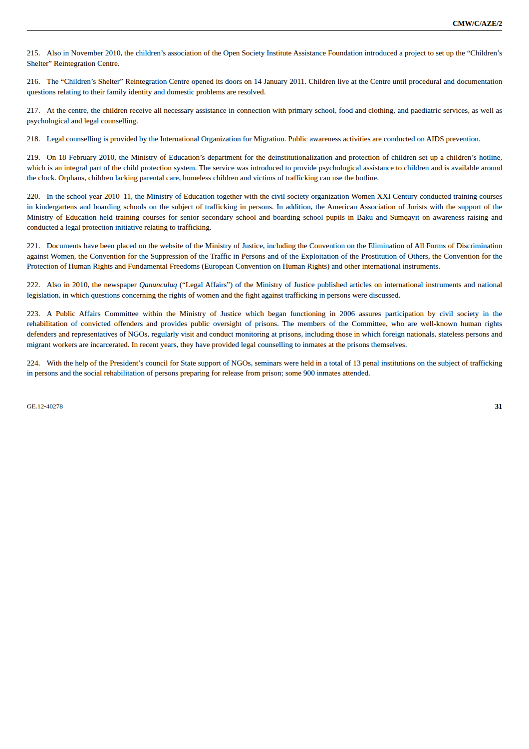CMW/C/AZE/2
215. Also in November 2010, the children’s association of the Open Society Institute Assistance Foundation introduced a project to set up the “Children’s Shelter” Reintegration Centre.
216. The “Children’s Shelter” Reintegration Centre opened its doors on 14 January 2011. Children live at the Centre until procedural and documentation questions relating to their family identity and domestic problems are resolved.
217. At the centre, the children receive all necessary assistance in connection with primary school, food and clothing, and paediatric services, as well as psychological and legal counselling.
218. Legal counselling is provided by the International Organization for Migration. Public awareness activities are conducted on AIDS prevention.
219. On 18 February 2010, the Ministry of Education’s department for the deinstitutionalization and protection of children set up a children’s hotline, which is an integral part of the child protection system. The service was introduced to provide psychological assistance to children and is available around the clock. Orphans, children lacking parental care, homeless children and victims of trafficking can use the hotline.
220. In the school year 2010–11, the Ministry of Education together with the civil society organization Women XXI Century conducted training courses in kindergartens and boarding schools on the subject of trafficking in persons. In addition, the American Association of Jurists with the support of the Ministry of Education held training courses for senior secondary school and boarding school pupils in Baku and Sumqayıt on awareness raising and conducted a legal protection initiative relating to trafficking.
221. Documents have been placed on the website of the Ministry of Justice, including the Convention on the Elimination of All Forms of Discrimination against Women, the Convention for the Suppression of the Traffic in Persons and of the Exploitation of the Prostitution of Others, the Convention for the Protection of Human Rights and Fundamental Freedoms (European Convention on Human Rights) and other international instruments.
222. Also in 2010, the newspaper Qanunculuq (“Legal Affairs”) of the Ministry of Justice published articles on international instruments and national legislation, in which questions concerning the rights of women and the fight against trafficking in persons were discussed.
223. A Public Affairs Committee within the Ministry of Justice which began functioning in 2006 assures participation by civil society in the rehabilitation of convicted offenders and provides public oversight of prisons. The members of the Committee, who are well-known human rights defenders and representatives of NGOs, regularly visit and conduct monitoring at prisons, including those in which foreign nationals, stateless persons and migrant workers are incarcerated. In recent years, they have provided legal counselling to inmates at the prisons themselves.
224. With the help of the President’s council for State support of NGOs, seminars were held in a total of 13 penal institutions on the subject of trafficking in persons and the social rehabilitation of persons preparing for release from prison; some 900 inmates attended.
GE.12-40278 31